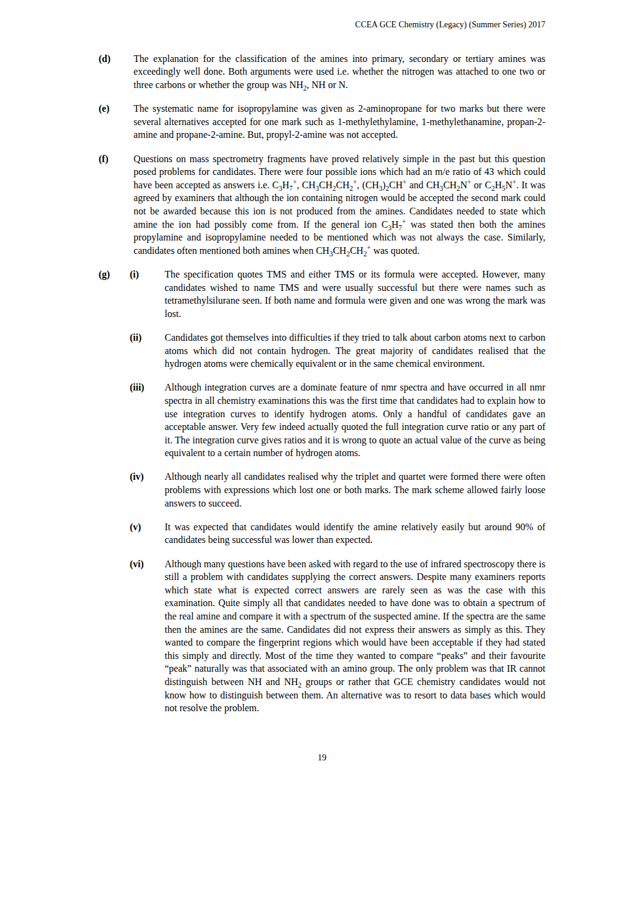CCEA GCE Chemistry (Legacy) (Summer Series) 2017
(d) The explanation for the classification of the amines into primary, secondary or tertiary amines was exceedingly well done. Both arguments were used i.e. whether the nitrogen was attached to one two or three carbons or whether the group was NH2, NH or N.
(e) The systematic name for isopropylamine was given as 2-aminopropane for two marks but there were several alternatives accepted for one mark such as 1-methylethylamine, 1-methylethanamine, propan-2-amine and propane-2-amine. But, propyl-2-amine was not accepted.
(f) Questions on mass spectrometry fragments have proved relatively simple in the past but this question posed problems for candidates. There were four possible ions which had an m/e ratio of 43 which could have been accepted as answers i.e. C3H7+, CH3CH2CH2+, (CH3)2CH+ and CH3CH2N+ or C2H5N+. It was agreed by examiners that although the ion containing nitrogen would be accepted the second mark could not be awarded because this ion is not produced from the amines. Candidates needed to state which amine the ion had possibly come from. If the general ion C3H7+ was stated then both the amines propylamine and isopropylamine needed to be mentioned which was not always the case. Similarly, candidates often mentioned both amines when CH3CH2CH2+ was quoted.
(g)
(i) The specification quotes TMS and either TMS or its formula were accepted. However, many candidates wished to name TMS and were usually successful but there were names such as tetramethylsilurane seen. If both name and formula were given and one was wrong the mark was lost.
(ii) Candidates got themselves into difficulties if they tried to talk about carbon atoms next to carbon atoms which did not contain hydrogen. The great majority of candidates realised that the hydrogen atoms were chemically equivalent or in the same chemical environment.
(iii) Although integration curves are a dominate feature of nmr spectra and have occurred in all nmr spectra in all chemistry examinations this was the first time that candidates had to explain how to use integration curves to identify hydrogen atoms. Only a handful of candidates gave an acceptable answer. Very few indeed actually quoted the full integration curve ratio or any part of it. The integration curve gives ratios and it is wrong to quote an actual value of the curve as being equivalent to a certain number of hydrogen atoms.
(iv) Although nearly all candidates realised why the triplet and quartet were formed there were often problems with expressions which lost one or both marks. The mark scheme allowed fairly loose answers to succeed.
(v) It was expected that candidates would identify the amine relatively easily but around 90% of candidates being successful was lower than expected.
(vi) Although many questions have been asked with regard to the use of infrared spectroscopy there is still a problem with candidates supplying the correct answers. Despite many examiners reports which state what is expected correct answers are rarely seen as was the case with this examination. Quite simply all that candidates needed to have done was to obtain a spectrum of the real amine and compare it with a spectrum of the suspected amine. If the spectra are the same then the amines are the same. Candidates did not express their answers as simply as this. They wanted to compare the fingerprint regions which would have been acceptable if they had stated this simply and directly. Most of the time they wanted to compare “peaks” and their favourite “peak” naturally was that associated with an amino group. The only problem was that IR cannot distinguish between NH and NH2 groups or rather that GCE chemistry candidates would not know how to distinguish between them. An alternative was to resort to data bases which would not resolve the problem.
19